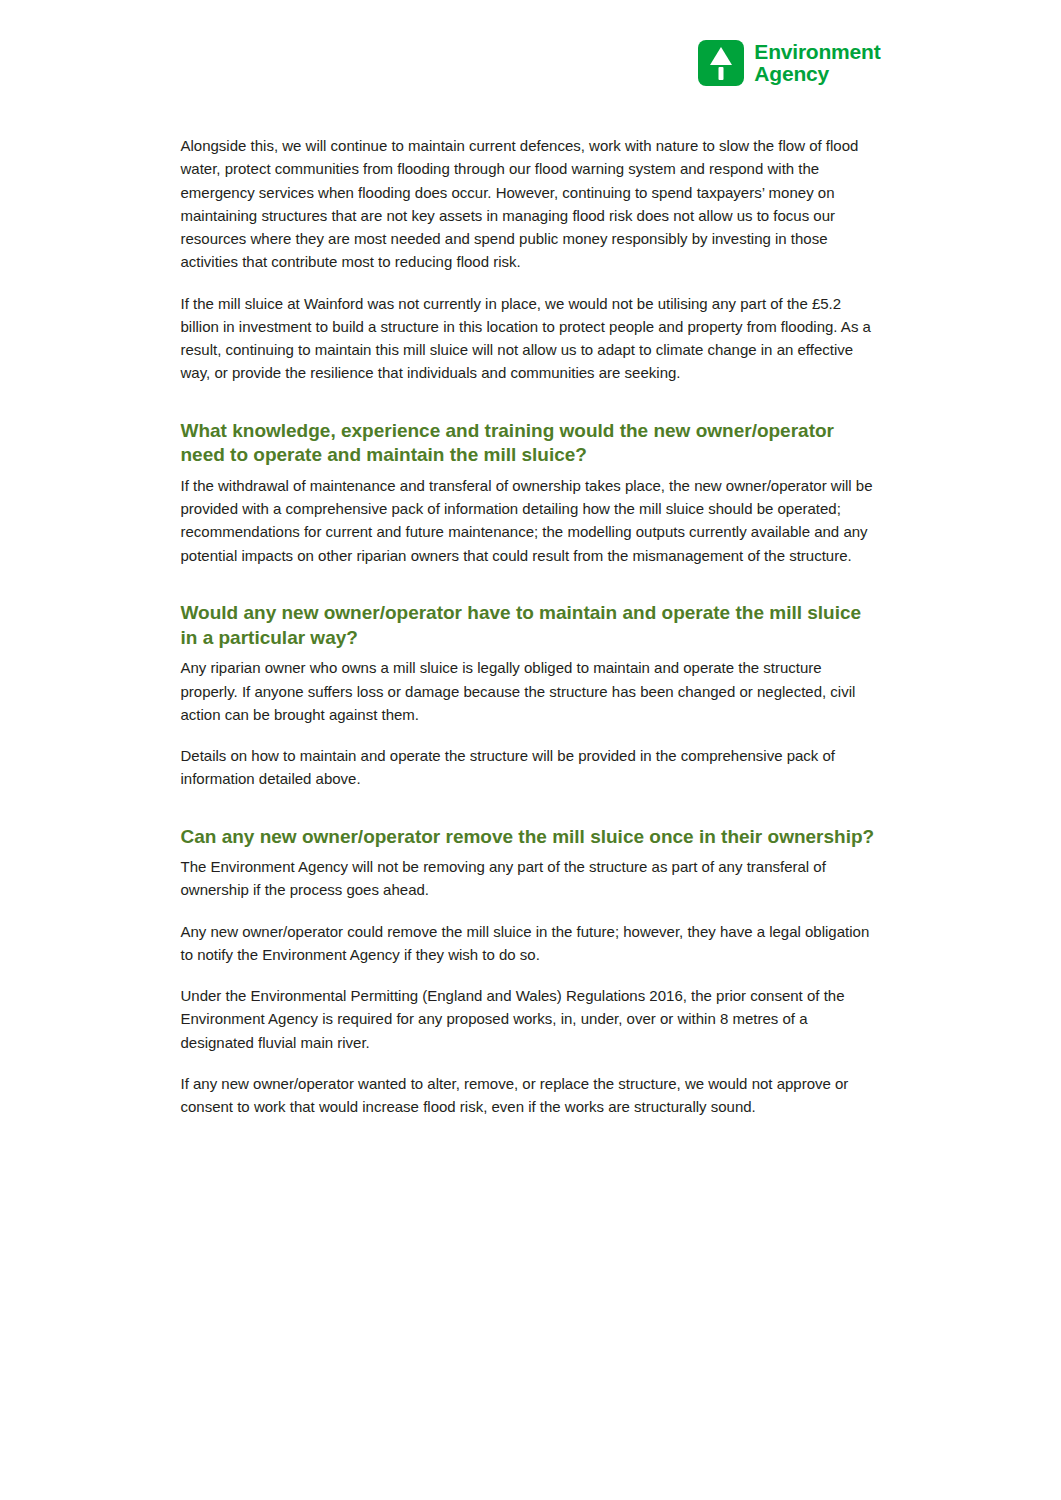Environment
Agency
Alongside this, we will continue to maintain current defences, work with nature to slow the flow of flood water, protect communities from flooding through our flood warning system and respond with the emergency services when flooding does occur. However, continuing to spend taxpayers’ money on maintaining structures that are not key assets in managing flood risk does not allow us to focus our resources where they are most needed and spend public money responsibly by investing in those activities that contribute most to reducing flood risk.
If the mill sluice at Wainford was not currently in place, we would not be utilising any part of the £5.2 billion in investment to build a structure in this location to protect people and property from flooding. As a result, continuing to maintain this mill sluice will not allow us to adapt to climate change in an effective way, or provide the resilience that individuals and communities are seeking.
What knowledge, experience and training would the new owner/operator need to operate and maintain the mill sluice?
If the withdrawal of maintenance and transferal of ownership takes place, the new owner/operator will be provided with a comprehensive pack of information detailing how the mill sluice should be operated; recommendations for current and future maintenance; the modelling outputs currently available and any potential impacts on other riparian owners that could result from the mismanagement of the structure.
Would any new owner/operator have to maintain and operate the mill sluice in a particular way?
Any riparian owner who owns a mill sluice is legally obliged to maintain and operate the structure properly. If anyone suffers loss or damage because the structure has been changed or neglected, civil action can be brought against them.
Details on how to maintain and operate the structure will be provided in the comprehensive pack of information detailed above.
Can any new owner/operator remove the mill sluice once in their ownership?
The Environment Agency will not be removing any part of the structure as part of any transferal of ownership if the process goes ahead.
Any new owner/operator could remove the mill sluice in the future; however, they have a legal obligation to notify the Environment Agency if they wish to do so.
Under the Environmental Permitting (England and Wales) Regulations 2016, the prior consent of the Environment Agency is required for any proposed works, in, under, over or within 8 metres of a designated fluvial main river.
If any new owner/operator wanted to alter, remove, or replace the structure, we would not approve or consent to work that would increase flood risk, even if the works are structurally sound.